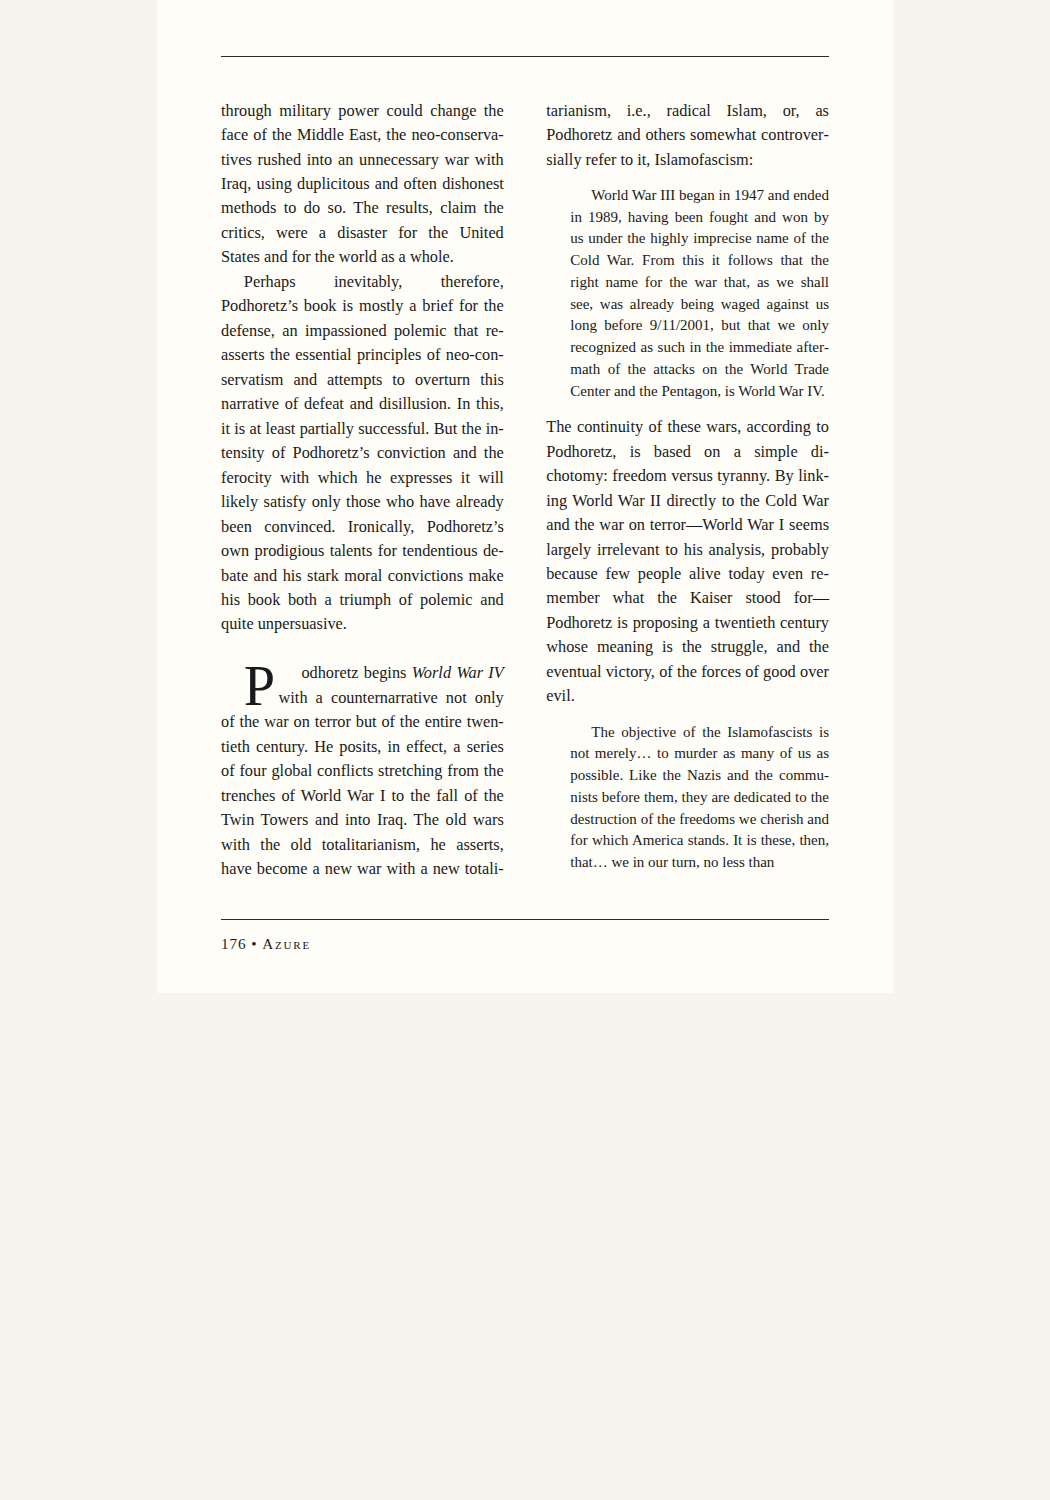through military power could change the face of the Middle East, the neo-conservatives rushed into an unnecessary war with Iraq, using duplicitous and often dishonest methods to do so. The results, claim the critics, were a disaster for the United States and for the world as a whole.
Perhaps inevitably, therefore, Podhoretz’s book is mostly a brief for the defense, an impassioned polemic that reasserts the essential principles of neo-conservatism and attempts to overturn this narrative of defeat and disillusion. In this, it is at least partially successful. But the intensity of Podhoretz’s conviction and the ferocity with which he expresses it will likely satisfy only those who have already been convinced. Ironically, Podhoretz’s own prodigious talents for tendentious debate and his stark moral convictions make his book both a triumph of polemic and quite unpersuasive.
Podhoretz begins World War IV with a counternarrative not only of the war on terror but of the entire twentieth century. He posits, in effect, a series of four global conflicts stretching from the trenches of World War I to the fall of the Twin Towers and into Iraq. The old wars with the old totalitarianism, he asserts, have become a new war with a new totalitarianism, i.e., radical Islam, or, as Podhoretz and others somewhat controversially refer to it, Islamofascism:
World War III began in 1947 and ended in 1989, having been fought and won by us under the highly imprecise name of the Cold War. From this it follows that the right name for the war that, as we shall see, was already being waged against us long before 9/11/2001, but that we only recognized as such in the immediate aftermath of the attacks on the World Trade Center and the Pentagon, is World War IV.
The continuity of these wars, according to Podhoretz, is based on a simple dichotomy: freedom versus tyranny. By linking World War II directly to the Cold War and the war on terror—World War I seems largely irrelevant to his analysis, probably because few people alive today even remember what the Kaiser stood for—Podhoretz is proposing a twentieth century whose meaning is the struggle, and the eventual victory, of the forces of good over evil.
The objective of the Islamofascists is not merely… to murder as many of us as possible. Like the Nazis and the communists before them, they are dedicated to the destruction of the freedoms we cherish and for which America stands. It is these, then, that… we in our turn, no less than
176 • Azure